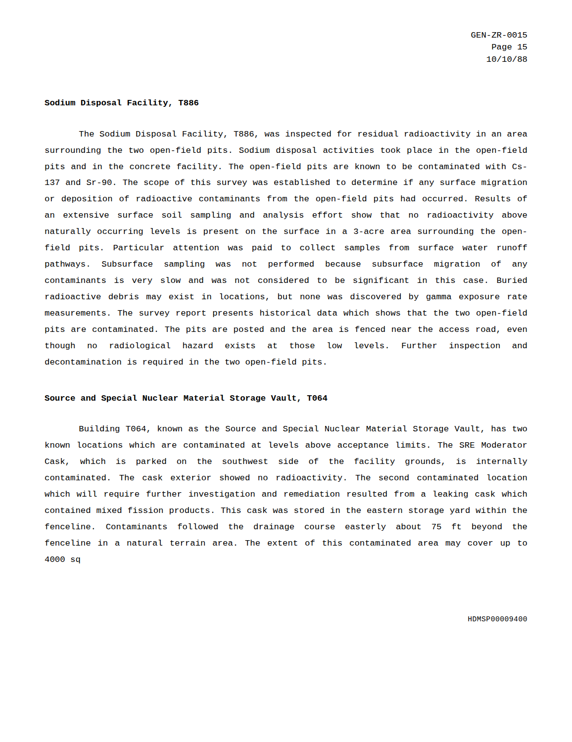GEN-ZR-0015
Page 15
10/10/88
Sodium Disposal Facility, T886
The Sodium Disposal Facility, T886, was inspected for residual radioactivity in an area surrounding the two open-field pits. Sodium disposal activities took place in the open-field pits and in the concrete facility. The open-field pits are known to be contaminated with Cs-137 and Sr-90. The scope of this survey was established to determine if any surface migration or deposition of radioactive contaminants from the open-field pits had occurred. Results of an extensive surface soil sampling and analysis effort show that no radioactivity above naturally occurring levels is present on the surface in a 3-acre area surrounding the open-field pits. Particular attention was paid to collect samples from surface water runoff pathways. Subsurface sampling was not performed because subsurface migration of any contaminants is very slow and was not considered to be significant in this case. Buried radioactive debris may exist in locations, but none was discovered by gamma exposure rate measurements. The survey report presents historical data which shows that the two open-field pits are contaminated. The pits are posted and the area is fenced near the access road, even though no radiological hazard exists at those low levels. Further inspection and decontamination is required in the two open-field pits.
Source and Special Nuclear Material Storage Vault, T064
Building T064, known as the Source and Special Nuclear Material Storage Vault, has two known locations which are contaminated at levels above acceptance limits. The SRE Moderator Cask, which is parked on the southwest side of the facility grounds, is internally contaminated. The cask exterior showed no radioactivity. The second contaminated location which will require further investigation and remediation resulted from a leaking cask which contained mixed fission products. This cask was stored in the eastern storage yard within the fenceline. Contaminants followed the drainage course easterly about 75 ft beyond the fenceline in a natural terrain area. The extent of this contaminated area may cover up to 4000 sq
HDMSP00009400